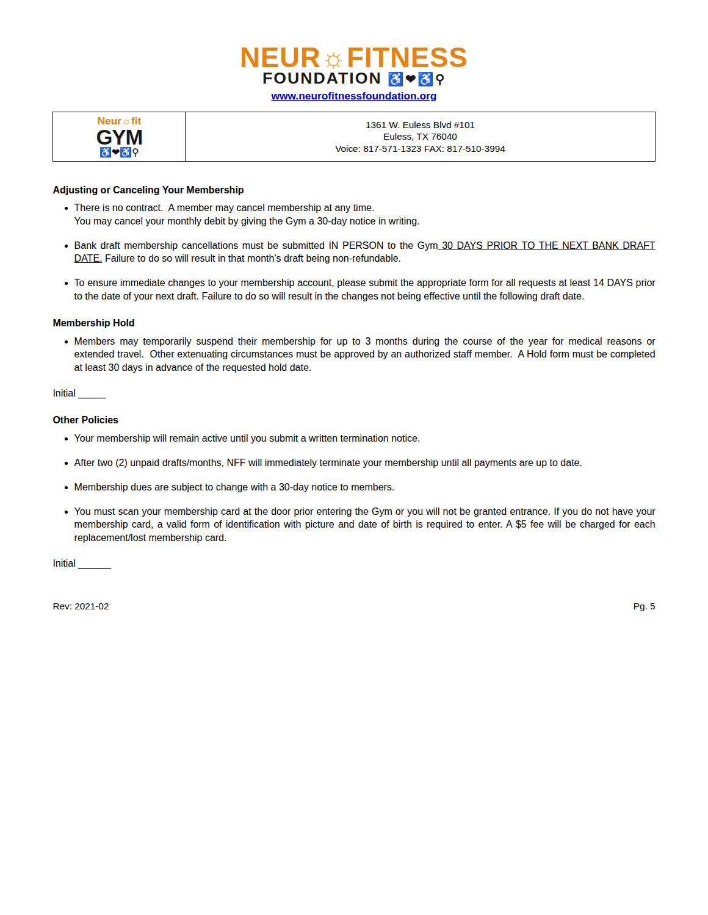NEUR☼FITNESS
FOUNDATION ♿❤♿⚲
www.neurofitnessfoundation.org
| Neur ☼ fit GYM ♿❤♿⚲ | 1361 W. Euless Blvd #101 Euless, TX 76040 Voice: 817-571-1323 FAX: 817-510-3994 |
Adjusting or Canceling Your Membership
There is no contract. A member may cancel membership at any time.
You may cancel your monthly debit by giving the Gym a 30-day notice in writing.
Bank draft membership cancellations must be submitted IN PERSON to the Gym 30 DAYS PRIOR TO THE NEXT BANK DRAFT DATE. Failure to do so will result in that month's draft being non-refundable.
To ensure immediate changes to your membership account, please submit the appropriate form for all requests at least 14 DAYS prior to the date of your next draft. Failure to do so will result in the changes not being effective until the following draft date.
Membership Hold
Members may temporarily suspend their membership for up to 3 months during the course of the year for medical reasons or extended travel. Other extenuating circumstances must be approved by an authorized staff member. A Hold form must be completed at least 30 days in advance of the requested hold date.
Initial _____
Other Policies
Your membership will remain active until you submit a written termination notice.
After two (2) unpaid drafts/months, NFF will immediately terminate your membership until all payments are up to date.
Membership dues are subject to change with a 30-day notice to members.
You must scan your membership card at the door prior entering the Gym or you will not be granted entrance. If you do not have your membership card, a valid form of identification with picture and date of birth is required to enter. A $5 fee will be charged for each replacement/lost membership card.
Initial ______
Rev: 2021-02
Pg. 5